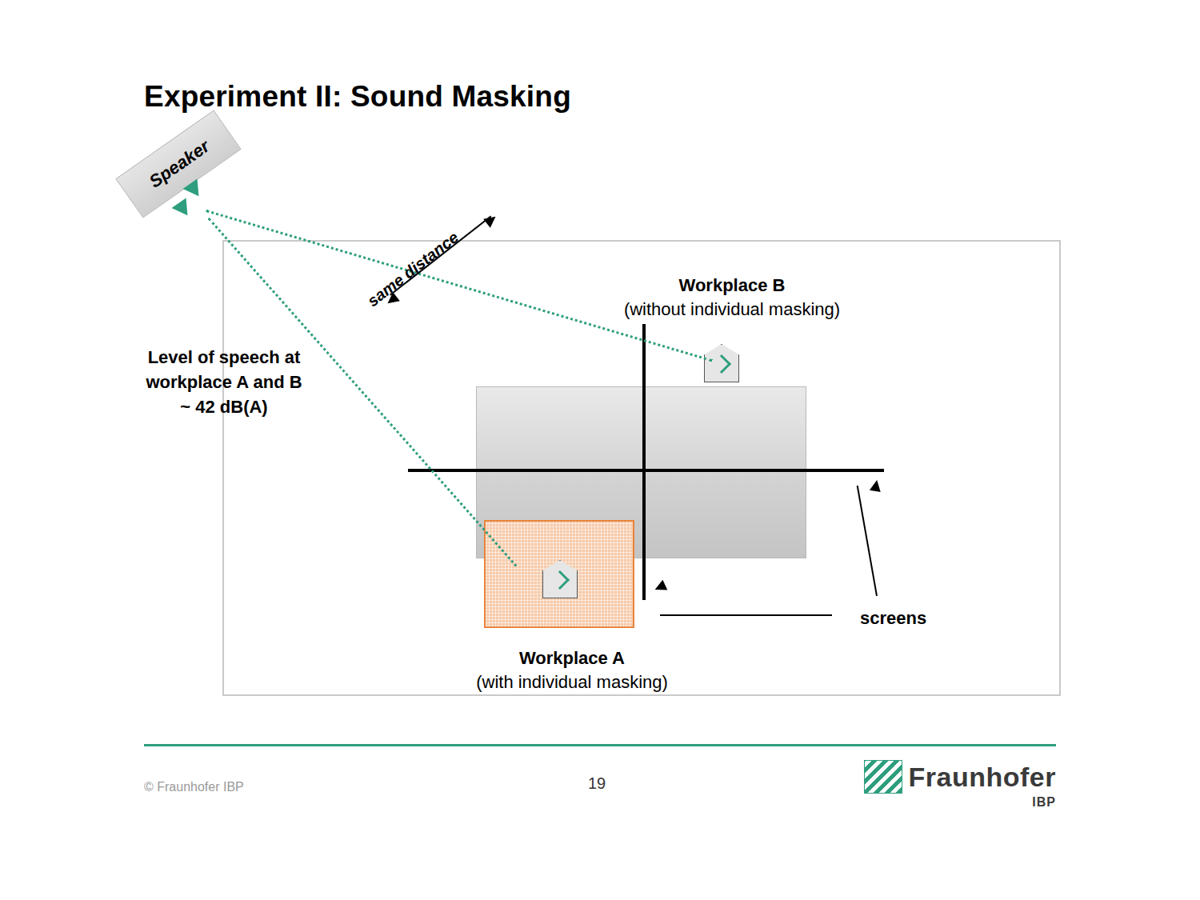Experiment II: Sound Masking
Speaker
same distance
Workplace B
(without individual masking)
Workplace A
(with individual masking)
Level of speech at
workplace A and B
~ 42 dB(A)
screens
© Fraunhofer IBP
19
Fraunhofer
IBP